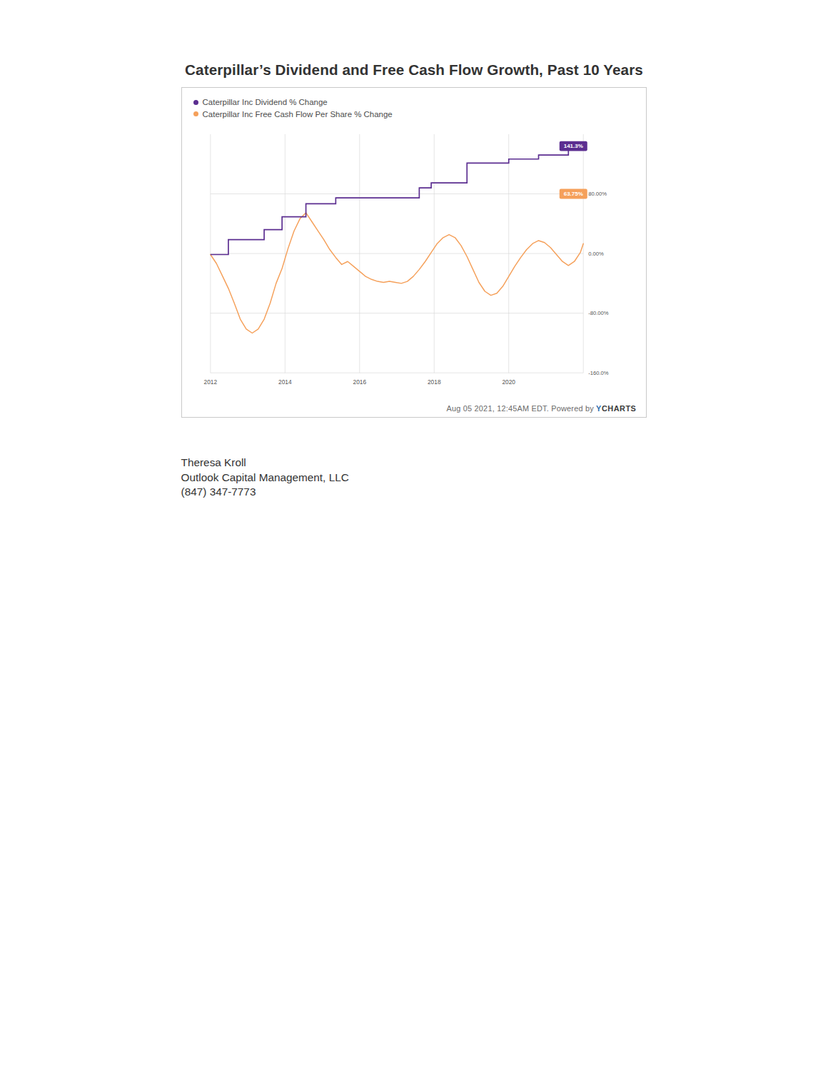Caterpillar’s Dividend and Free Cash Flow Growth, Past 10 Years
Caterpillar Inc Dividend % Change
Caterpillar Inc Free Cash Flow Per Share % Change
Caterpillar's Dividend and Free Cash Flow Growth, Past 10 Years Purple line shows dividend percent change rising in steps to 141.3 percent. Orange line shows free cash flow per share percent change, volatile, ending at 63.75 percent. 80.00% 0.00% -80.00% -160.0% 2012 2014 2016 2018 2020 141.3% 63.75%
Aug 05 2021, 12:45AM EDT. Powered by YCHARTS
Theresa Kroll
Outlook Capital Management, LLC
(847) 347-7773